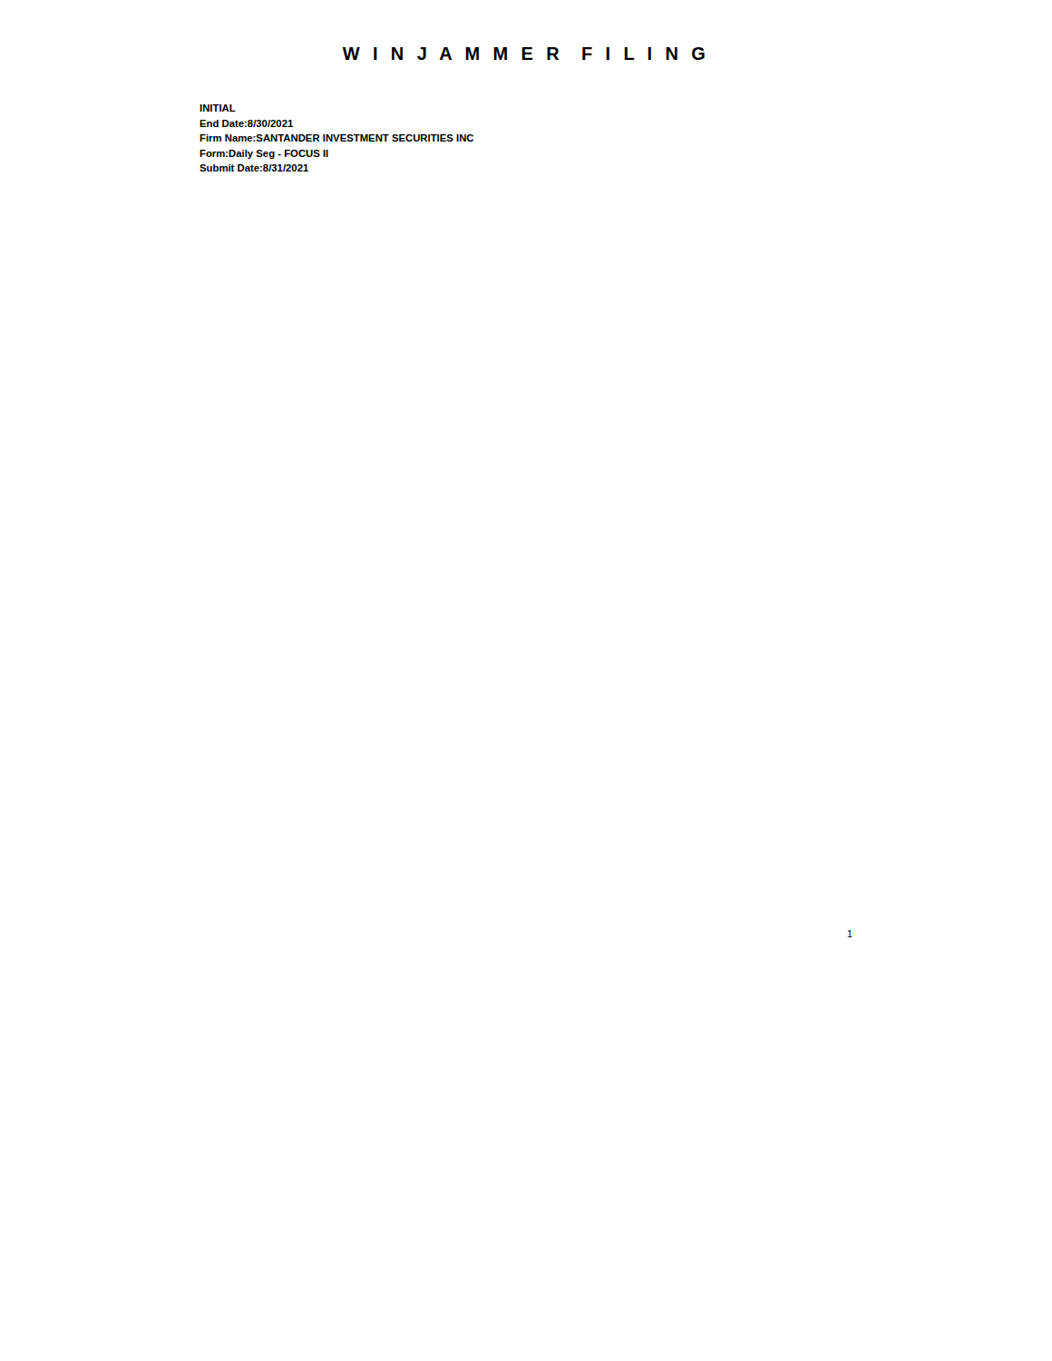W I N J A M M E R F I L I N G
INITIAL
End Date:8/30/2021
Firm Name:SANTANDER INVESTMENT SECURITIES INC
Form:Daily Seg - FOCUS II
Submit Date:8/31/2021
1